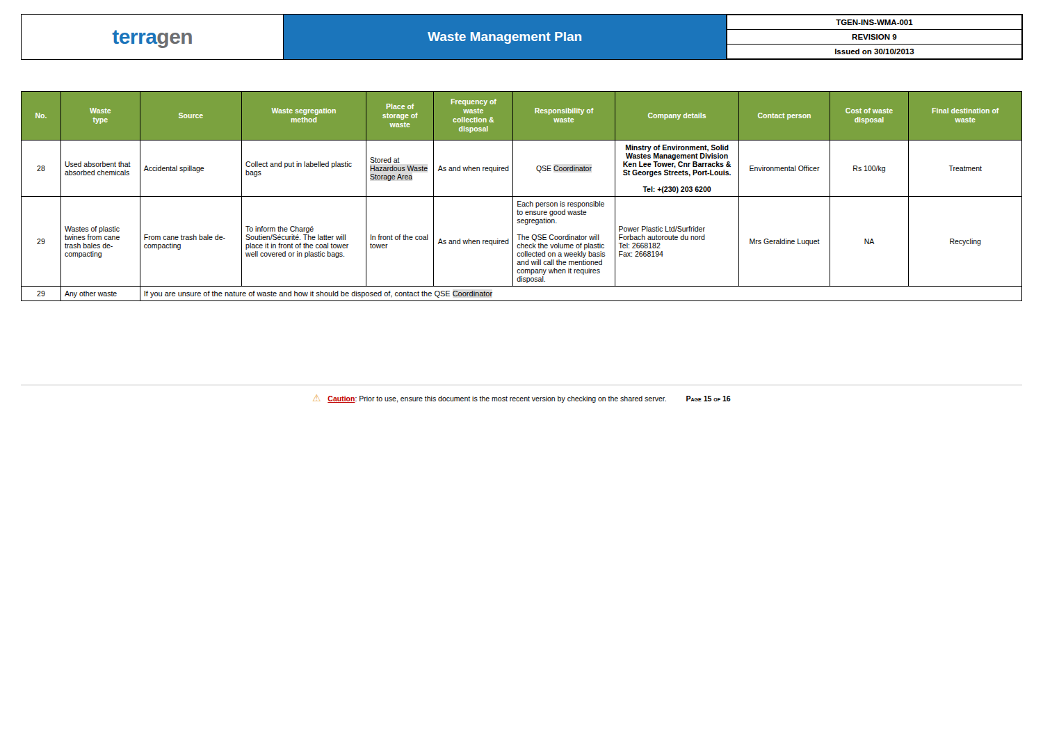terra gen
Waste Management Plan
| TGEN-INS-WMA-001 |
| REVISION 9 |
| Issued on 30/10/2013 |
| No. | Waste type | Source | Waste segregation method | Place of storage of waste | Frequency of waste collection & disposal | Responsibility of waste | Company details | Contact person | Cost of waste disposal | Final destination of waste |
| --- | --- | --- | --- | --- | --- | --- | --- | --- | --- | --- |
| 28 | Used absorbent that absorbed chemicals | Accidental spillage | Collect and put in labelled plastic bags | Stored at Hazardous Waste Storage Area | As and when required | QSE Coordinator | Minstry of Environment, Solid Wastes Management Division Ken Lee Tower, Cnr Barracks & St Georges Streets, Port-Louis. Tel: +(230) 203 6200 | Environmental Officer | Rs 100/kg | Treatment |
| 29 | Wastes of plastic twines from cane trash bales de-compacting | From cane trash bale de-compacting | To inform the Chargé Soutien/Sécurité. The latter will place it in front of the coal tower well covered or in plastic bags. | In front of the coal tower | As and when required | Each person is responsible to ensure good waste segregation. The QSE Coordinator will check the volume of plastic collected on a weekly basis and will call the mentioned company when it requires disposal. | Power Plastic Ltd/Surfrider Forbach autoroute du nord Tel: 2668182 Fax: 2668194 | Mrs Geraldine Luquet | NA | Recycling |
| 29 | Any other waste | If you are unsure of the nature of waste and how it should be disposed of, contact the QSE Coordinator |
⚠ Caution: Prior to use, ensure this document is the most recent version by checking on the shared server. Page 15 of 16